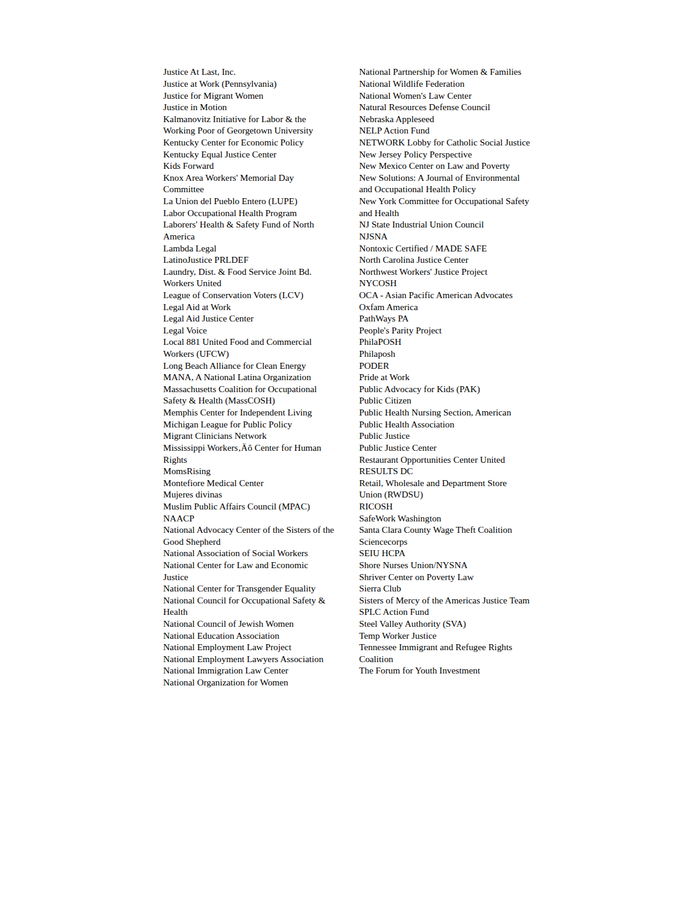Justice At Last, Inc.
Justice at Work (Pennsylvania)
Justice for Migrant Women
Justice in Motion
Kalmanovitz Initiative for Labor & the Working Poor of Georgetown University
Kentucky Center for Economic Policy
Kentucky Equal Justice Center
Kids Forward
Knox Area Workers' Memorial Day Committee
La Union del Pueblo Entero (LUPE)
Labor Occupational Health Program
Laborers' Health & Safety Fund of North America
Lambda Legal
LatinoJustice PRLDEF
Laundry, Dist. & Food Service Joint Bd. Workers United
League of Conservation Voters (LCV)
Legal Aid at Work
Legal Aid Justice Center
Legal Voice
Local 881 United Food and Commercial Workers (UFCW)
Long Beach Alliance for Clean Energy
MANA, A National Latina Organization
Massachusetts Coalition for Occupational Safety & Health (MassCOSH)
Memphis Center for Independent Living
Michigan League for Public Policy
Migrant Clinicians Network
Mississippi Workers‚Äô Center for Human Rights
MomsRising
Montefiore Medical Center
Mujeres divinas
Muslim Public Affairs Council (MPAC)
NAACP
National Advocacy Center of the Sisters of the Good Shepherd
National Association of Social Workers
National Center for Law and Economic Justice
National Center for Transgender Equality
National Council for Occupational Safety & Health
National Council of Jewish Women
National Education Association
National Employment Law Project
National Employment Lawyers Association
National Immigration Law Center
National Organization for Women
National Partnership for Women & Families
National Wildlife Federation
National Women's Law Center
Natural Resources Defense Council
Nebraska Appleseed
NELP Action Fund
NETWORK Lobby for Catholic Social Justice
New Jersey Policy Perspective
New Mexico Center on Law and Poverty
New Solutions: A Journal of Environmental and Occupational Health Policy
New York Committee for Occupational Safety and Health
NJ State Industrial Union Council
NJSNA
Nontoxic Certified / MADE SAFE
North Carolina Justice Center
Northwest Workers' Justice Project
NYCOSH
OCA - Asian Pacific American Advocates
Oxfam America
PathWays PA
People's Parity Project
PhilaPOSH
Philaposh
PODER
Pride at Work
Public Advocacy for Kids (PAK)
Public Citizen
Public Health Nursing Section, American Public Health Association
Public Justice
Public Justice Center
Restaurant Opportunities Center United
RESULTS DC
Retail, Wholesale and Department Store Union (RWDSU)
RICOSH
SafeWork Washington
Santa Clara County Wage Theft Coalition
Sciencecorps
SEIU HCPA
Shore Nurses Union/NYSNA
Shriver Center on Poverty Law
Sierra Club
Sisters of Mercy of the Americas Justice Team
SPLC Action Fund
Steel Valley Authority (SVA)
Temp Worker Justice
Tennessee Immigrant and Refugee Rights Coalition
The Forum for Youth Investment